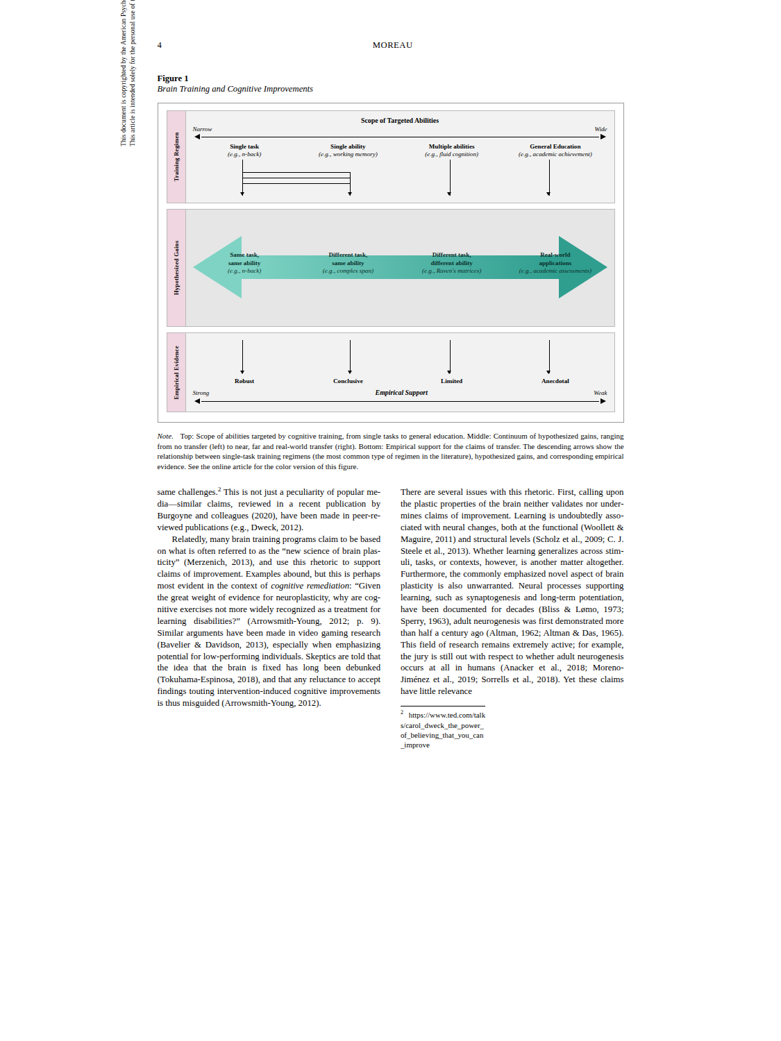This document is copyrighted by the American Psychological Association or one of its allied publishers.
This article is intended solely for the personal use of the individual user and is not to be disseminated broadly.
4
MOREAU
Figure 1
Brain Training and Cognitive Improvements
Training Regimen
Scope of Targeted Abilities
Narrow
Wide
Single task
(e.g., n-back)
Single ability
(e.g., working memory)
Multiple abilities
(e.g., fluid cognition)
General Education
(e.g., academic achievement)
Hypothesized Gains
Same task,
same ability
(e.g., n-back)
Different task,
same ability
(e.g., complex span)
Different task,
different ability
(e.g., Raven's matrices)
Real-world
applications
(e.g., academic assessments)
Empirical Evidence
Robust
Conclusive
Limited
Anecdotal
Strong
Empirical Support
Weak
Note. Top: Scope of abilities targeted by cognitive training, from single tasks to general education. Middle: Continuum of hypothesized gains, ranging from no transfer (left) to near, far and real-world transfer (right). Bottom: Empirical support for the claims of transfer. The descending arrows show the relationship between single-task training regimens (the most common type of regimen in the literature), hypothesized gains, and corresponding empirical evidence. See the online article for the color version of this figure.
same challenges.2 This is not just a peculiarity of popular media—similar claims, reviewed in a recent publication by Burgoyne and colleagues (2020), have been made in peer-reviewed publications (e.g., Dweck, 2012).
Relatedly, many brain training programs claim to be based on what is often referred to as the “new science of brain plasticity” (Merzenich, 2013), and use this rhetoric to support claims of improvement. Examples abound, but this is perhaps most evident in the context of cognitive remediation: “Given the great weight of evidence for neuroplasticity, why are cognitive exercises not more widely recognized as a treatment for learning disabilities?” (Arrowsmith-Young, 2012; p. 9). Similar arguments have been made in video gaming research (Bavelier & Davidson, 2013), especially when emphasizing potential for low-performing individuals. Skeptics are told that the idea that the brain is fixed has long been debunked (Tokuhama-Espinosa, 2018), and that any reluctance to accept findings touting intervention-induced cognitive improvements is thus misguided (Arrowsmith-Young, 2012).
There are several issues with this rhetoric. First, calling upon the plastic properties of the brain neither validates nor undermines claims of improvement. Learning is undoubtedly associated with neural changes, both at the functional (Woollett & Maguire, 2011) and structural levels (Scholz et al., 2009; C. J. Steele et al., 2013). Whether learning generalizes across stimuli, tasks, or contexts, however, is another matter altogether. Furthermore, the commonly emphasized novel aspect of brain plasticity is also unwarranted. Neural processes supporting learning, such as synaptogenesis and long-term potentiation, have been documented for decades (Bliss & Lømo, 1973; Sperry, 1963), adult neurogenesis was first demonstrated more than half a century ago (Altman, 1962; Altman & Das, 1965). This field of research remains extremely active; for example, the jury is still out with respect to whether adult neurogenesis occurs at all in humans (Anacker et al., 2018; Moreno-Jiménez et al., 2019; Sorrells et al., 2018). Yet these claims have little relevance
2 https://www.ted.com/talks/carol_dweck_the_power_of_believing_that_you_can_improve